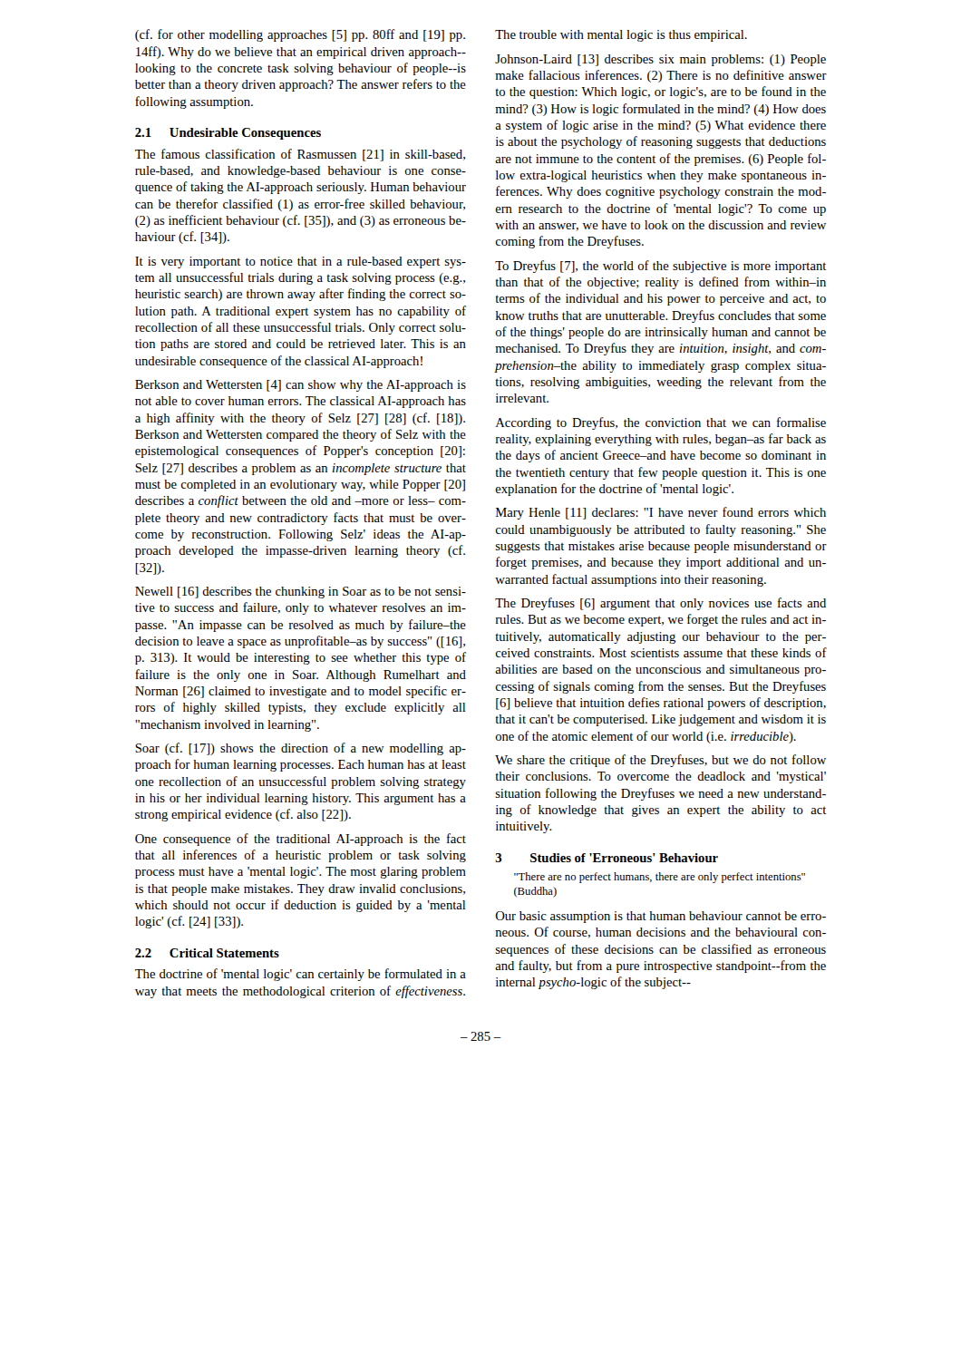(cf. for other modelling approaches [5] pp. 80ff and [19] pp. 14ff). Why do we believe that an empirical driven approach--looking to the concrete task solving behaviour of people--is better than a theory driven approach? The answer refers to the following assumption.
2.1 Undesirable Consequences
The famous classification of Rasmussen [21] in skill-based, rule-based, and knowledge-based behaviour is one consequence of taking the AI-approach seriously. Human behaviour can be therefor classified (1) as error-free skilled behaviour, (2) as inefficient behaviour (cf. [35]), and (3) as erroneous behaviour (cf. [34]).
It is very important to notice that in a rule-based expert system all unsuccessful trials during a task solving process (e.g., heuristic search) are thrown away after finding the correct solution path. A traditional expert system has no capability of recollection of all these unsuccessful trials. Only correct solution paths are stored and could be retrieved later. This is an undesirable consequence of the classical AI-approach!
Berkson and Wettersten [4] can show why the AI-approach is not able to cover human errors. The classical AI-approach has a high affinity with the theory of Selz [27] [28] (cf. [18]). Berkson and Wettersten compared the theory of Selz with the epistemological consequences of Popper's conception [20]: Selz [27] describes a problem as an incomplete structure that must be completed in an evolutionary way, while Popper [20] describes a conflict between the old and –more or less– complete theory and new contradictory facts that must be overcome by reconstruction. Following Selz' ideas the AI-approach developed the impasse-driven learning theory (cf. [32]).
Newell [16] describes the chunking in Soar as to be not sensitive to success and failure, only to whatever resolves an impasse. "An impasse can be resolved as much by failure–the decision to leave a space as unprofitable–as by success" ([16], p. 313). It would be interesting to see whether this type of failure is the only one in Soar. Although Rumelhart and Norman [26] claimed to investigate and to model specific errors of highly skilled typists, they exclude explicitly all "mechanism involved in learning".
Soar (cf. [17]) shows the direction of a new modelling approach for human learning processes. Each human has at least one recollection of an unsuccessful problem solving strategy in his or her individual learning history. This argument has a strong empirical evidence (cf. also [22]).
One consequence of the traditional AI-approach is the fact that all inferences of a heuristic problem or task solving process must have a 'mental logic'. The most glaring problem is that people make mistakes. They draw invalid conclusions, which should not occur if deduction is guided by a 'mental logic' (cf. [24] [33]).
2.2 Critical Statements
The doctrine of 'mental logic' can certainly be formulated in a way that meets the methodological criterion of effectiveness. The trouble with mental logic is thus empirical.
Johnson-Laird [13] describes six main problems: (1) People make fallacious inferences. (2) There is no definitive answer to the question: Which logic, or logic's, are to be found in the mind? (3) How is logic formulated in the mind? (4) How does a system of logic arise in the mind? (5) What evidence there is about the psychology of reasoning suggests that deductions are not immune to the content of the premises. (6) People follow extra-logical heuristics when they make spontaneous inferences. Why does cognitive psychology constrain the modern research to the doctrine of 'mental logic'? To come up with an answer, we have to look on the discussion and review coming from the Dreyfuses.
To Dreyfus [7], the world of the subjective is more important than that of the objective; reality is defined from within–in terms of the individual and his power to perceive and act, to know truths that are unutterable. Dreyfus concludes that some of the things' people do are intrinsically human and cannot be mechanised. To Dreyfus they are intuition, insight, and comprehension–the ability to immediately grasp complex situations, resolving ambiguities, weeding the relevant from the irrelevant.
According to Dreyfus, the conviction that we can formalise reality, explaining everything with rules, began–as far back as the days of ancient Greece–and have become so dominant in the twentieth century that few people question it. This is one explanation for the doctrine of 'mental logic'.
Mary Henle [11] declares: "I have never found errors which could unambiguously be attributed to faulty reasoning." She suggests that mistakes arise because people misunderstand or forget premises, and because they import additional and unwarranted factual assumptions into their reasoning.
The Dreyfuses [6] argument that only novices use facts and rules. But as we become expert, we forget the rules and act intuitively, automatically adjusting our behaviour to the perceived constraints. Most scientists assume that these kinds of abilities are based on the unconscious and simultaneous processing of signals coming from the senses. But the Dreyfuses [6] believe that intuition defies rational powers of description, that it can't be computerised. Like judgement and wisdom it is one of the atomic element of our world (i.e. irreducible).
We share the critique of the Dreyfuses, but we do not follow their conclusions. To overcome the deadlock and 'mystical' situation following the Dreyfuses we need a new understanding of knowledge that gives an expert the ability to act intuitively.
3 Studies of 'Erroneous' Behaviour
"There are no perfect humans, there are only perfect intentions" (Buddha)
Our basic assumption is that human behaviour cannot be erroneous. Of course, human decisions and the behavioural consequences of these decisions can be classified as erroneous and faulty, but from a pure introspective standpoint--from the internal psycho-logic of the subject--
– 285 –